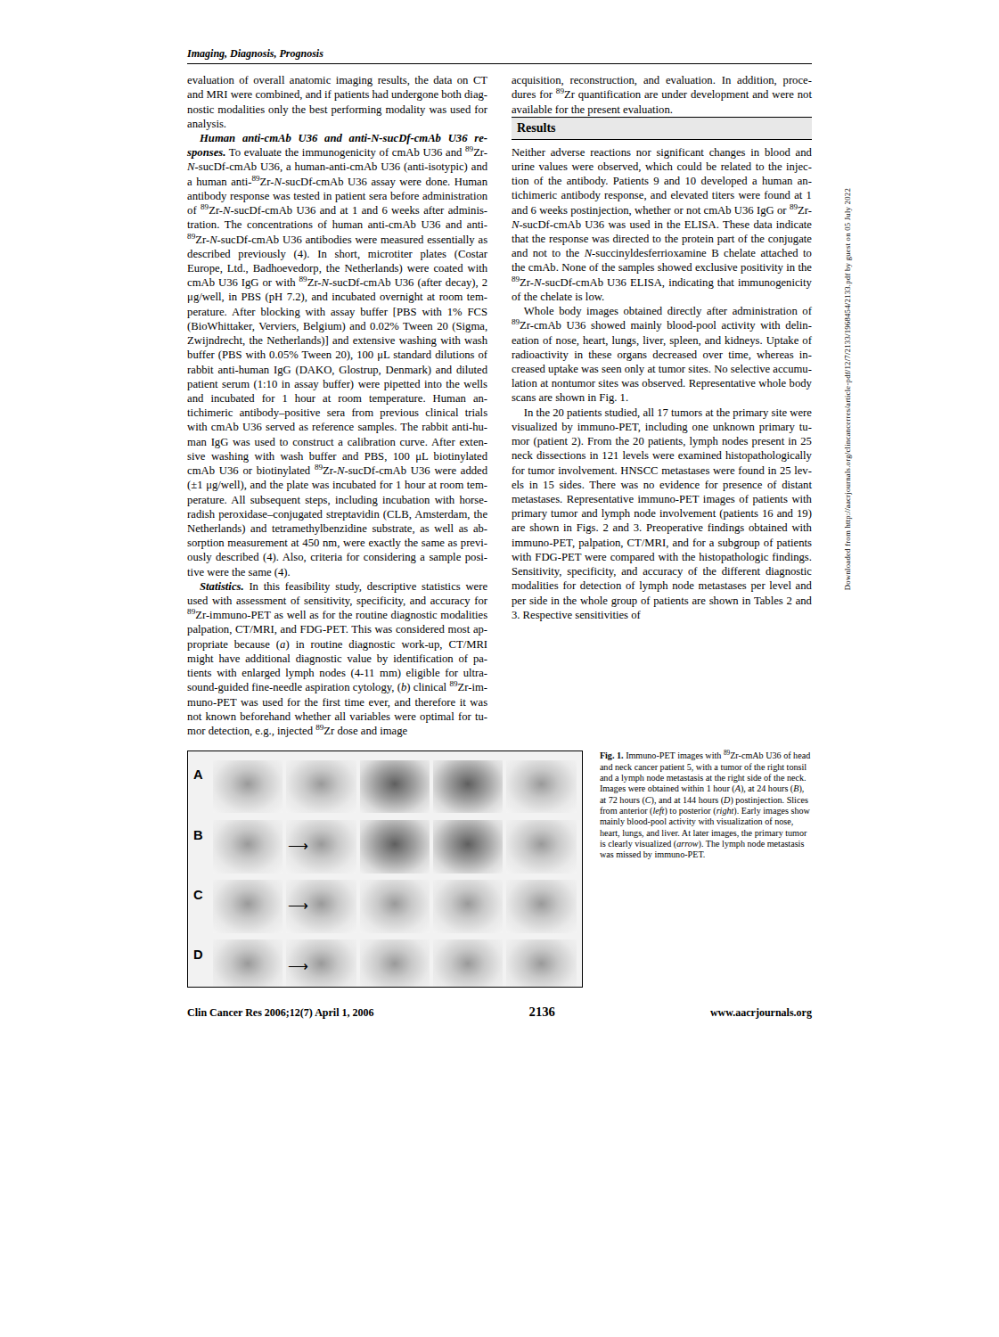Imaging, Diagnosis, Prognosis
Downloaded from http://aacrjournals.org/clincancerres/article-pdf/12/7/2133/1968454/2133.pdf by guest on 05 July 2022
evaluation of overall anatomic imaging results, the data on CT and MRI were combined, and if patients had undergone both diagnostic modalities only the best performing modality was used for analysis.
Human anti-cmAb U36 and anti-N-sucDf-cmAb U36 responses. To evaluate the immunogenicity of cmAb U36 and 89Zr-N-sucDf-cmAb U36, a human-anti-cmAb U36 (anti-isotypic) and a human anti-89Zr-N-sucDf-cmAb U36 assay were done. Human antibody response was tested in patient sera before administration of 89Zr-N-sucDf-cmAb U36 and at 1 and 6 weeks after administration. The concentrations of human anti-cmAb U36 and anti-89Zr-N-sucDf-cmAb U36 antibodies were measured essentially as described previously (4). In short, microtiter plates (Costar Europe, Ltd., Badhoevedorp, the Netherlands) were coated with cmAb U36 IgG or with 89Zr-N-sucDf-cmAb U36 (after decay), 2 μg/well, in PBS (pH 7.2), and incubated overnight at room temperature. After blocking with assay buffer [PBS with 1% FCS (BioWhittaker, Verviers, Belgium) and 0.02% Tween 20 (Sigma, Zwijndrecht, the Netherlands)] and extensive washing with wash buffer (PBS with 0.05% Tween 20), 100 μL standard dilutions of rabbit anti-human IgG (DAKO, Glostrup, Denmark) and diluted patient serum (1:10 in assay buffer) were pipetted into the wells and incubated for 1 hour at room temperature. Human antichimeric antibody–positive sera from previous clinical trials with cmAb U36 served as reference samples. The rabbit anti-human IgG was used to construct a calibration curve. After extensive washing with wash buffer and PBS, 100 μL biotinylated cmAb U36 or biotinylated 89Zr-N-sucDf-cmAb U36 were added (±1 μg/well), and the plate was incubated for 1 hour at room temperature. All subsequent steps, including incubation with horseradish peroxidase–conjugated streptavidin (CLB, Amsterdam, the Netherlands) and tetramethylbenzidine substrate, as well as absorption measurement at 450 nm, were exactly the same as previously described (4). Also, criteria for considering a sample positive were the same (4).
Statistics. In this feasibility study, descriptive statistics were used with assessment of sensitivity, specificity, and accuracy for 89Zr-immuno-PET as well as for the routine diagnostic modalities palpation, CT/MRI, and FDG-PET. This was considered most appropriate because (a) in routine diagnostic work-up, CT/MRI might have additional diagnostic value by identification of patients with enlarged lymph nodes (4-11 mm) eligible for ultrasound-guided fine-needle aspiration cytology, (b) clinical 89Zr-immuno-PET was used for the first time ever, and therefore it was not known beforehand whether all variables were optimal for tumor detection, e.g., injected 89Zr dose and image
acquisition, reconstruction, and evaluation. In addition, procedures for 89Zr quantification are under development and were not available for the present evaluation.
Results
Neither adverse reactions nor significant changes in blood and urine values were observed, which could be related to the injection of the antibody. Patients 9 and 10 developed a human antichimeric antibody response, and elevated titers were found at 1 and 6 weeks postinjection, whether or not cmAb U36 IgG or 89Zr-N-sucDf-cmAb U36 was used in the ELISA. These data indicate that the response was directed to the protein part of the conjugate and not to the N-succinyldesferrioxamine B chelate attached to the cmAb. None of the samples showed exclusive positivity in the 89Zr-N-sucDf-cmAb U36 ELISA, indicating that immunogenicity of the chelate is low.
Whole body images obtained directly after administration of 89Zr-cmAb U36 showed mainly blood-pool activity with delineation of nose, heart, lungs, liver, spleen, and kidneys. Uptake of radioactivity in these organs decreased over time, whereas increased uptake was seen only at tumor sites. No selective accumulation at nontumor sites was observed. Representative whole body scans are shown in Fig. 1.
In the 20 patients studied, all 17 tumors at the primary site were visualized by immuno-PET, including one unknown primary tumor (patient 2). From the 20 patients, lymph nodes present in 25 neck dissections in 121 levels were examined histopathologically for tumor involvement. HNSCC metastases were found in 25 levels in 15 sides. There was no evidence for presence of distant metastases. Representative immuno-PET images of patients with primary tumor and lymph node involvement (patients 16 and 19) are shown in Figs. 2 and 3. Preoperative findings obtained with immuno-PET, palpation, CT/MRI, and for a subgroup of patients with FDG-PET were compared with the histopathologic findings. Sensitivity, specificity, and accuracy of the different diagnostic modalities for detection of lymph node metastases per level and per side in the whole group of patients are shown in Tables 2 and 3. Respective sensitivities of
A
B
⟶
C
⟶
D
⟶
Fig. 1. Immuno-PET images with 89Zr-cmAb U36 of head and neck cancer patient 5, with a tumor of the right tonsil and a lymph node metastasis at the right side of the neck. Images were obtained within 1 hour (A), at 24 hours (B), at 72 hours (C), and at 144 hours (D) postinjection. Slices from anterior (left) to posterior (right). Early images show mainly blood-pool activity with visualization of nose, heart, lungs, and liver. At later images, the primary tumor is clearly visualized (arrow). The lymph node metastasis was missed by immuno-PET.
Clin Cancer Res 2006;12(7) April 1, 2006
2136
www.aacrjournals.org